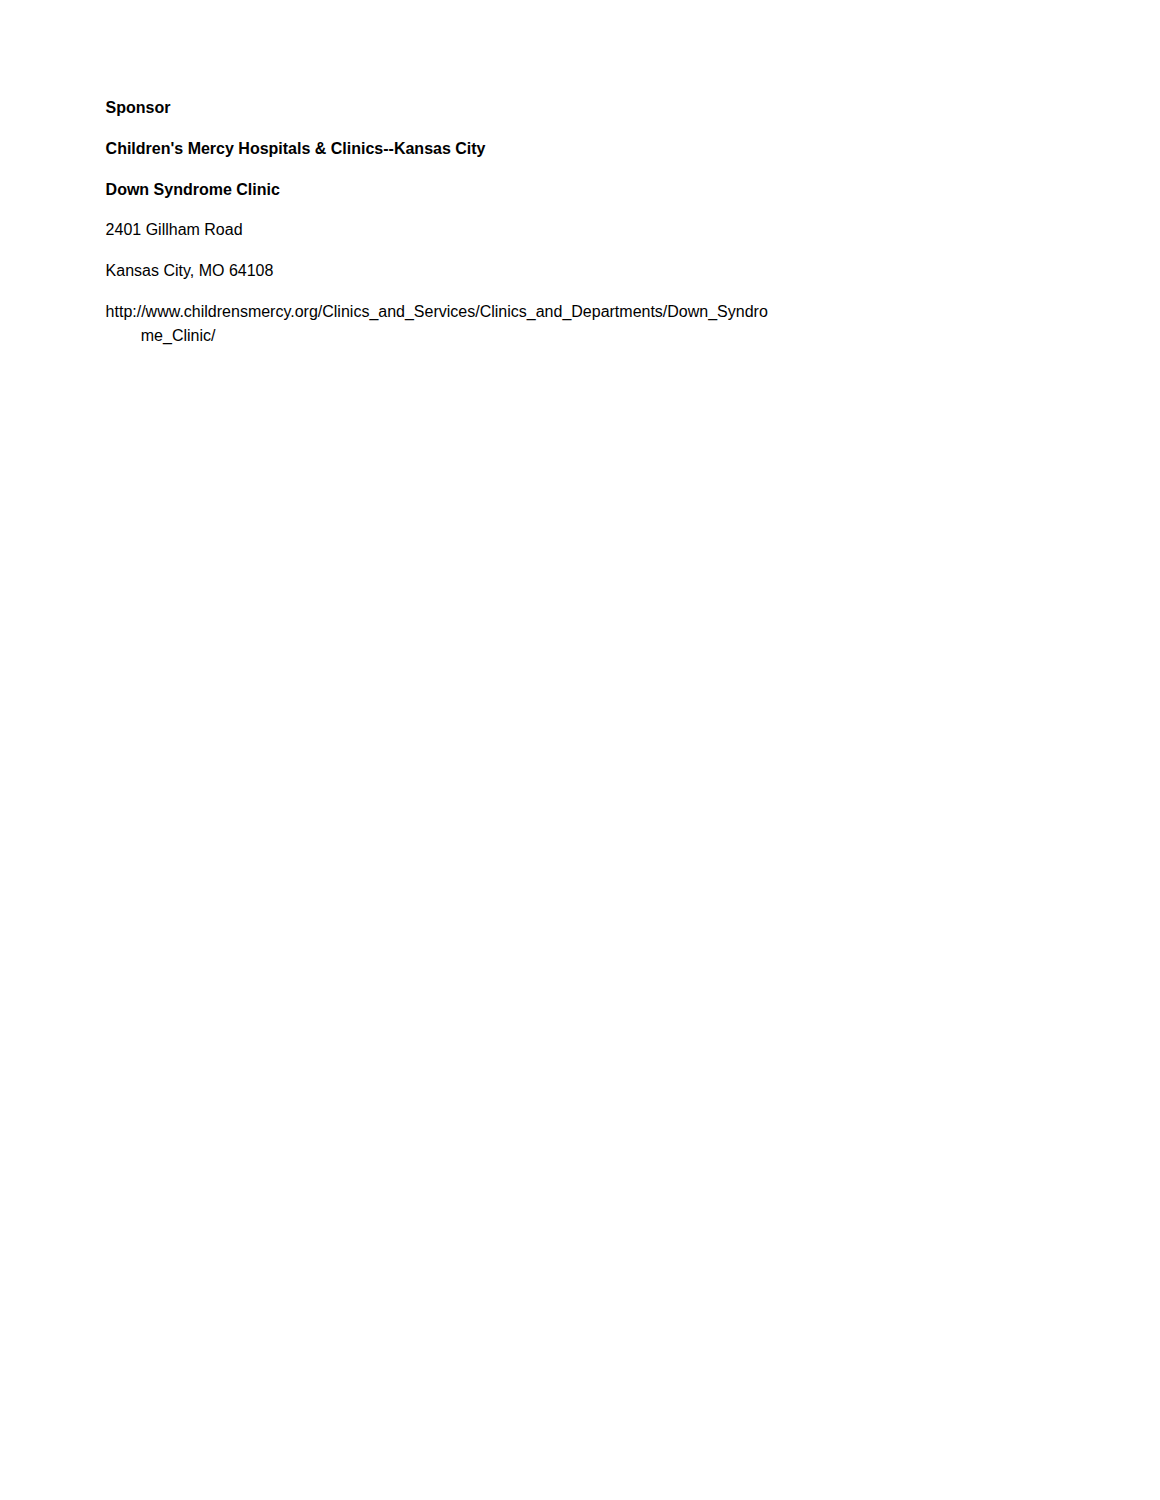Sponsor
Children's Mercy Hospitals & Clinics--Kansas City
Down Syndrome Clinic
2401 Gillham Road
Kansas City, MO 64108
http://www.childrensmercy.org/Clinics_and_Services/Clinics_and_Departments/Down_Syndrome_Clinic/